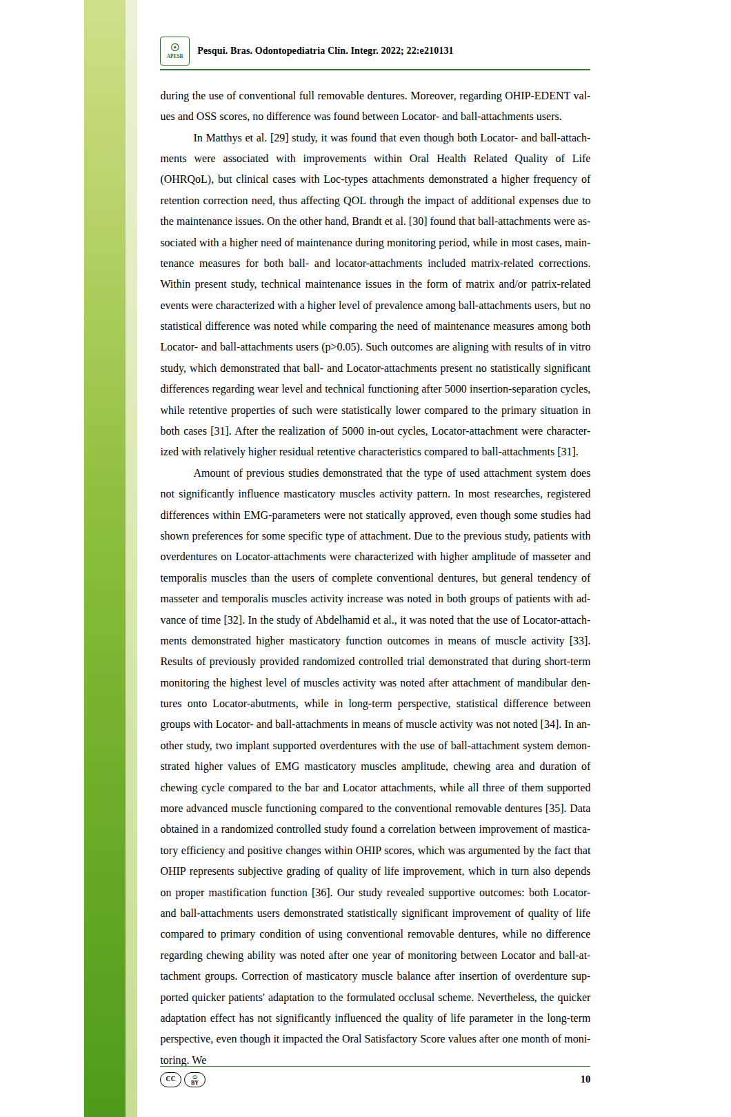☉ APESB
Pesqui. Bras. Odontopediatria Clín. Integr. 2022; 22:e210131
during the use of conventional full removable dentures. Moreover, regarding OHIP-EDENT values and OSS scores, no difference was found between Locator- and ball-attachments users.
In Matthys et al. [29] study, it was found that even though both Locator- and ball-attachments were associated with improvements within Oral Health Related Quality of Life (OHRQoL), but clinical cases with Loc-types attachments demonstrated a higher frequency of retention correction need, thus affecting QOL through the impact of additional expenses due to the maintenance issues. On the other hand, Brandt et al. [30] found that ball-attachments were associated with a higher need of maintenance during monitoring period, while in most cases, maintenance measures for both ball- and locator-attachments included matrix-related corrections. Within present study, technical maintenance issues in the form of matrix and/or patrix-related events were characterized with a higher level of prevalence among ball-attachments users, but no statistical difference was noted while comparing the need of maintenance measures among both Locator- and ball-attachments users (p>0.05). Such outcomes are aligning with results of in vitro study, which demonstrated that ball- and Locator-attachments present no statistically significant differences regarding wear level and technical functioning after 5000 insertion-separation cycles, while retentive properties of such were statistically lower compared to the primary situation in both cases [31]. After the realization of 5000 in-out cycles, Locator-attachment were characterized with relatively higher residual retentive characteristics compared to ball-attachments [31].
Amount of previous studies demonstrated that the type of used attachment system does not significantly influence masticatory muscles activity pattern. In most researches, registered differences within EMG-parameters were not statically approved, even though some studies had shown preferences for some specific type of attachment. Due to the previous study, patients with overdentures on Locator-attachments were characterized with higher amplitude of masseter and temporalis muscles than the users of complete conventional dentures, but general tendency of masseter and temporalis muscles activity increase was noted in both groups of patients with advance of time [32]. In the study of Abdelhamid et al., it was noted that the use of Locator-attachments demonstrated higher masticatory function outcomes in means of muscle activity [33]. Results of previously provided randomized controlled trial demonstrated that during short-term monitoring the highest level of muscles activity was noted after attachment of mandibular dentures onto Locator-abutments, while in long-term perspective, statistical difference between groups with Locator- and ball-attachments in means of muscle activity was not noted [34]. In another study, two implant supported overdentures with the use of ball-attachment system demonstrated higher values of EMG masticatory muscles amplitude, chewing area and duration of chewing cycle compared to the bar and Locator attachments, while all three of them supported more advanced muscle functioning compared to the conventional removable dentures [35]. Data obtained in a randomized controlled study found a correlation between improvement of masticatory efficiency and positive changes within OHIP scores, which was argumented by the fact that OHIP represents subjective grading of quality of life improvement, which in turn also depends on proper mastification function [36]. Our study revealed supportive outcomes: both Locator- and ball-attachments users demonstrated statistically significant improvement of quality of life compared to primary condition of using conventional removable dentures, while no difference regarding chewing ability was noted after one year of monitoring between Locator and ball-attachment groups. Correction of masticatory muscle balance after insertion of overdenture supported quicker patients' adaptation to the formulated occlusal scheme. Nevertheless, the quicker adaptation effect has not significantly influenced the quality of life parameter in the long-term perspective, even though it impacted the Oral Satisfactory Score values after one month of monitoring. We
CC ☺BY 10